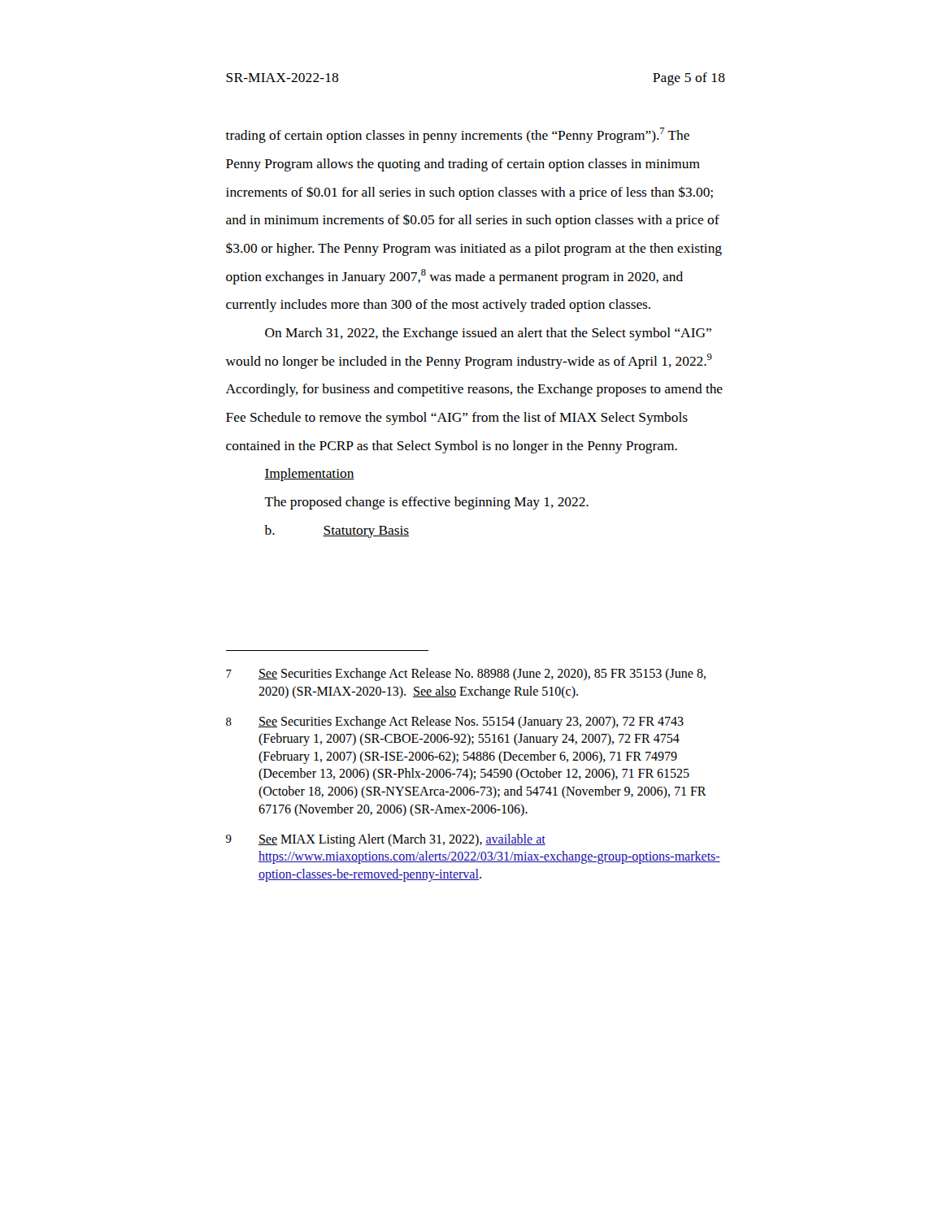SR-MIAX-2022-18
Page 5 of 18
trading of certain option classes in penny increments (the “Penny Program”).7 The Penny Program allows the quoting and trading of certain option classes in minimum increments of $0.01 for all series in such option classes with a price of less than $3.00; and in minimum increments of $0.05 for all series in such option classes with a price of $3.00 or higher. The Penny Program was initiated as a pilot program at the then existing option exchanges in January 2007,8 was made a permanent program in 2020, and currently includes more than 300 of the most actively traded option classes.
On March 31, 2022, the Exchange issued an alert that the Select symbol “AIG” would no longer be included in the Penny Program industry-wide as of April 1, 2022.9 Accordingly, for business and competitive reasons, the Exchange proposes to amend the Fee Schedule to remove the symbol “AIG” from the list of MIAX Select Symbols contained in the PCRP as that Select Symbol is no longer in the Penny Program.
Implementation
The proposed change is effective beginning May 1, 2022.
b.
Statutory Basis
7
See Securities Exchange Act Release No. 88988 (June 2, 2020), 85 FR 35153 (June 8, 2020) (SR-MIAX-2020-13). See also Exchange Rule 510(c).
8
See Securities Exchange Act Release Nos. 55154 (January 23, 2007), 72 FR 4743 (February 1, 2007) (SR-CBOE-2006-92); 55161 (January 24, 2007), 72 FR 4754 (February 1, 2007) (SR-ISE-2006-62); 54886 (December 6, 2006), 71 FR 74979 (December 13, 2006) (SR-Phlx-2006-74); 54590 (October 12, 2006), 71 FR 61525 (October 18, 2006) (SR-NYSEArca-2006-73); and 54741 (November 9, 2006), 71 FR 67176 (November 20, 2006) (SR-Amex-2006-106).
9
See MIAX Listing Alert (March 31, 2022), available at
https://www.miaxoptions.com/alerts/2022/03/31/miax-exchange-group-options-markets-option-classes-be-removed-penny-interval.